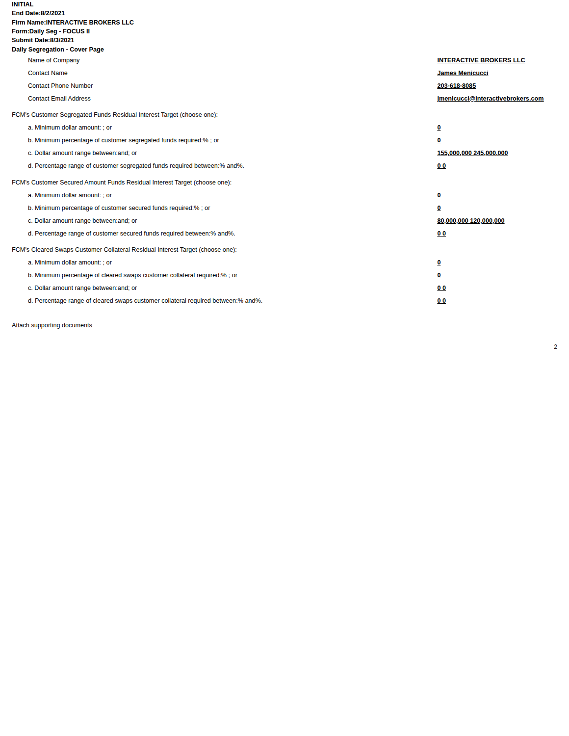INITIAL
End Date:8/2/2021
Firm Name:INTERACTIVE BROKERS LLC
Form:Daily Seg - FOCUS II
Submit Date:8/3/2021
Daily Segregation - Cover Page
| Name of Company | INTERACTIVE BROKERS LLC |
| Contact Name | James Menicucci |
| Contact Phone Number | 203-618-8085 |
| Contact Email Address | jmenicucci@interactivebrokers.com |
| FCM's Customer Segregated Funds Residual Interest Target (choose one): |
| a. Minimum dollar amount: ; or | 0 |
| b. Minimum percentage of customer segregated funds required:% ; or | 0 |
| c. Dollar amount range between:and; or | 155,000,000 245,000,000 |
| d. Percentage range of customer segregated funds required between:% and%. | 0 0 |
| FCM's Customer Secured Amount Funds Residual Interest Target (choose one): |
| a. Minimum dollar amount: ; or | 0 |
| b. Minimum percentage of customer secured funds required:% ; or | 0 |
| c. Dollar amount range between:and; or | 80,000,000 120,000,000 |
| d. Percentage range of customer secured funds required between:% and%. | 0 0 |
| FCM's Cleared Swaps Customer Collateral Residual Interest Target (choose one): |
| a. Minimum dollar amount: ; or | 0 |
| b. Minimum percentage of cleared swaps customer collateral required:% ; or | 0 |
| c. Dollar amount range between:and; or | 0 0 |
| d. Percentage range of cleared swaps customer collateral required between:% and%. | 0 0 |
Attach supporting documents
2